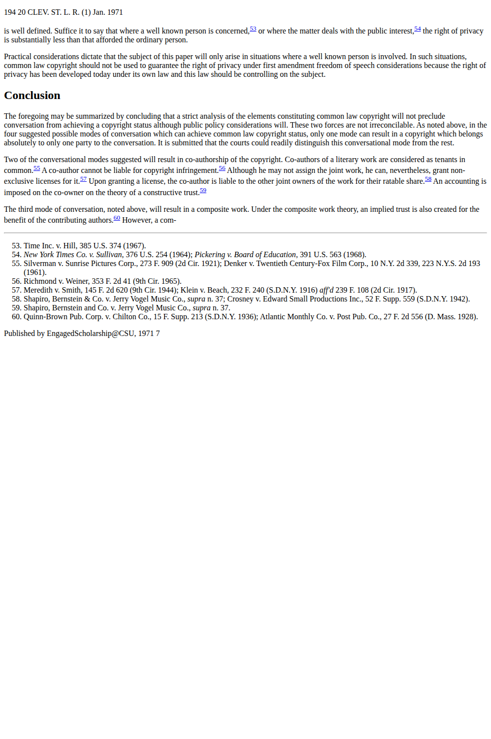194 20 CLEV. ST. L. R. (1) Jan. 1971
is well defined. Suffice it to say that where a well known person is concerned,53 or where the matter deals with the public interest,54 the right of privacy is substantially less than that afforded the ordinary person.
Practical considerations dictate that the subject of this paper will only arise in situations where a well known person is involved. In such situations, common law copyright should not be used to guarantee the right of privacy under first amendment freedom of speech considerations because the right of privacy has been developed today under its own law and this law should be controlling on the subject.
Conclusion
The foregoing may be summarized by concluding that a strict analysis of the elements constituting common law copyright will not preclude conversation from achieving a copyright status although public policy considerations will. These two forces are not irreconcilable. As noted above, in the four suggested possible modes of conversation which can achieve common law copyright status, only one mode can result in a copyright which belongs absolutely to only one party to the conversation. It is submitted that the courts could readily distinguish this conversational mode from the rest.
Two of the conversational modes suggested will result in co-authorship of the copyright. Co-authors of a literary work are considered as tenants in common.55 A co-author cannot be liable for copyright infringement.56 Although he may not assign the joint work, he can, nevertheless, grant non-exclusive licenses for it.57 Upon granting a license, the co-author is liable to the other joint owners of the work for their ratable share.58 An accounting is imposed on the co-owner on the theory of a constructive trust.59
The third mode of conversation, noted above, will result in a composite work. Under the composite work theory, an implied trust is also created for the benefit of the contributing authors.60 However, a com-
Time Inc. v. Hill, 385 U.S. 374 (1967).
New York Times Co. v. Sullivan, 376 U.S. 254 (1964); Pickering v. Board of Education, 391 U.S. 563 (1968).
Silverman v. Sunrise Pictures Corp., 273 F. 909 (2d Cir. 1921); Denker v. Twentieth Century-Fox Film Corp., 10 N.Y. 2d 339, 223 N.Y.S. 2d 193 (1961).
Richmond v. Weiner, 353 F. 2d 41 (9th Cir. 1965).
Meredith v. Smith, 145 F. 2d 620 (9th Cir. 1944); Klein v. Beach, 232 F. 240 (S.D.N.Y. 1916) aff'd 239 F. 108 (2d Cir. 1917).
Shapiro, Bernstein & Co. v. Jerry Vogel Music Co., supra n. 37; Crosney v. Edward Small Productions Inc., 52 F. Supp. 559 (S.D.N.Y. 1942).
Shapiro, Bernstein and Co. v. Jerry Vogel Music Co., supra n. 37.
Quinn-Brown Pub. Corp. v. Chilton Co., 15 F. Supp. 213 (S.D.N.Y. 1936); Atlantic Monthly Co. v. Post Pub. Co., 27 F. 2d 556 (D. Mass. 1928).
Published by EngagedScholarship@CSU, 1971 7